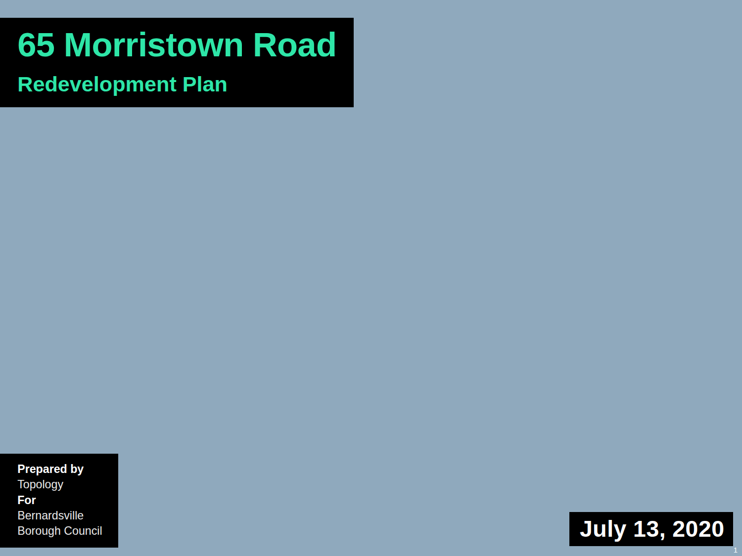65 Morristown Road
Redevelopment Plan
Prepared by
Topology
For
Bernardsville Borough Council
July 13, 2020
1